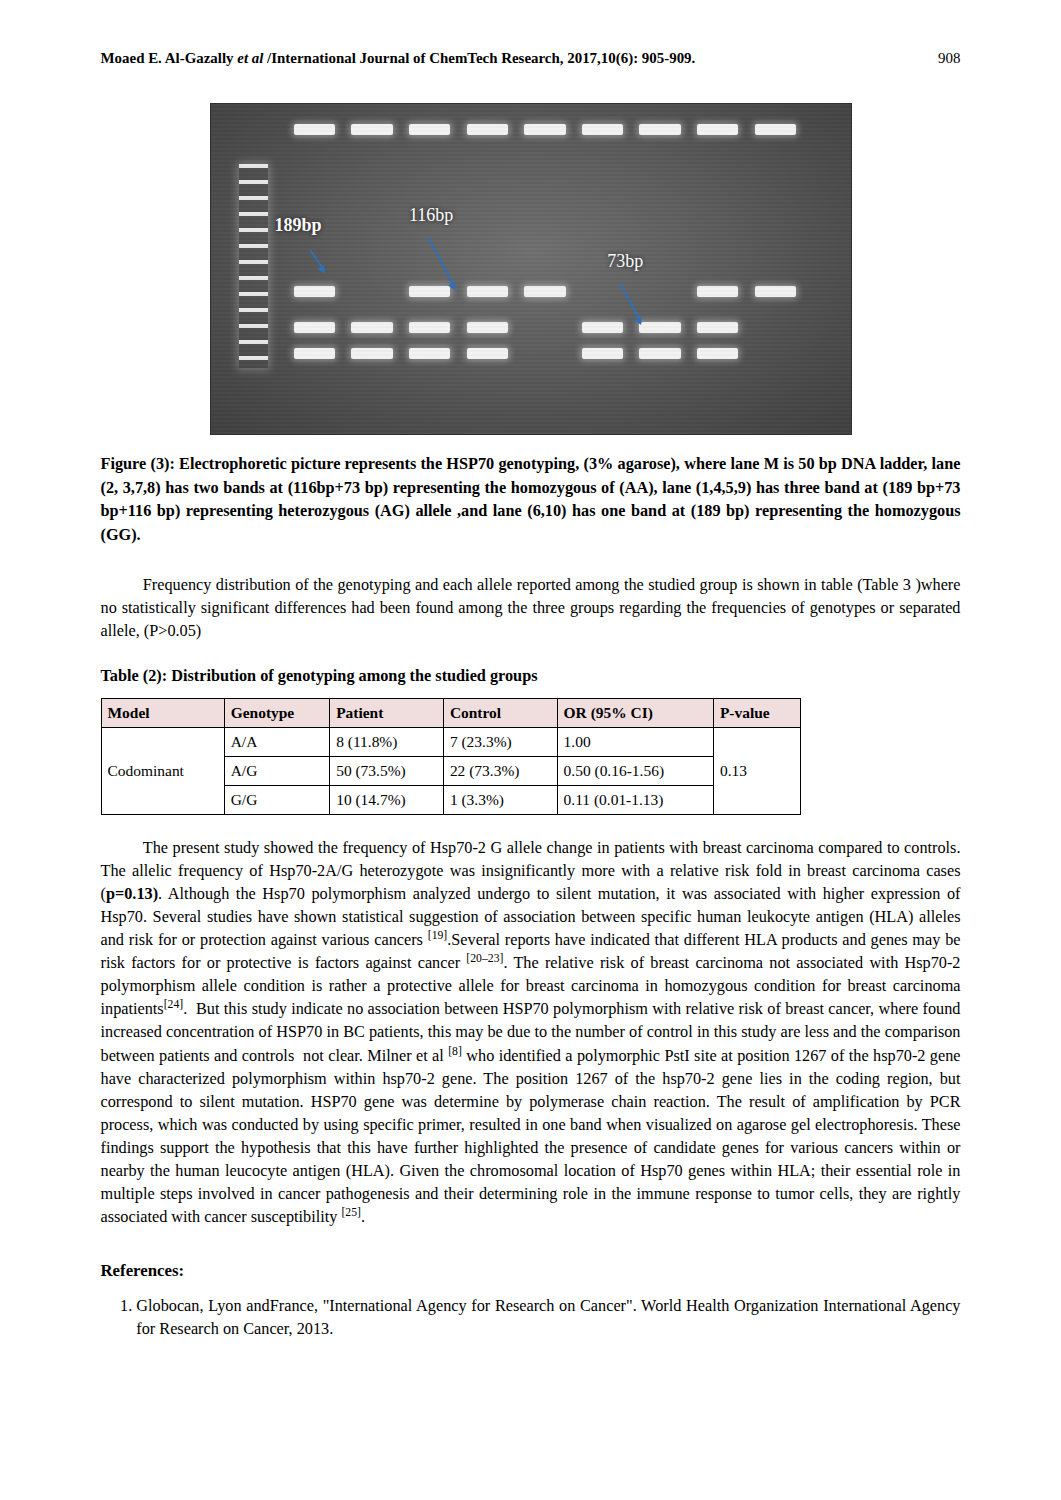Moaed E. Al-Gazally et al /International Journal of ChemTech Research, 2017,10(6): 905-909.
908
189bp
116bp
73bp
Figure (3): Electrophoretic picture represents the HSP70 genotyping, (3% agarose), where lane M is 50 bp DNA ladder, lane (2, 3,7,8) has two bands at (116bp+73 bp) representing the homozygous of (AA), lane (1,4,5,9) has three band at (189 bp+73 bp+116 bp) representing heterozygous (AG) allele ,and lane (6,10) has one band at (189 bp) representing the homozygous (GG).
Frequency distribution of the genotyping and each allele reported among the studied group is shown in table (Table 3 )where no statistically significant differences had been found among the three groups regarding the frequencies of genotypes or separated allele, (P>0.05)
Table (2): Distribution of genotyping among the studied groups
| Model | Genotype | Patient | Control | OR (95% CI) | P-value |
| --- | --- | --- | --- | --- | --- |
| Codominant | A/A | 8 (11.8%) | 7 (23.3%) | 1.00 | 0.13 |
| A/G | 50 (73.5%) | 22 (73.3%) | 0.50 (0.16-1.56) |
| G/G | 10 (14.7%) | 1 (3.3%) | 0.11 (0.01-1.13) |
The present study showed the frequency of Hsp70-2 G allele change in patients with breast carcinoma compared to controls. The allelic frequency of Hsp70-2A/G heterozygote was insignificantly more with a relative risk fold in breast carcinoma cases (p=0.13). Although the Hsp70 polymorphism analyzed undergo to silent mutation, it was associated with higher expression of Hsp70. Several studies have shown statistical suggestion of association between specific human leukocyte antigen (HLA) alleles and risk for or protection against various cancers [19].Several reports have indicated that different HLA products and genes may be risk factors for or protective is factors against cancer [20–23]. The relative risk of breast carcinoma not associated with Hsp70-2 polymorphism allele condition is rather a protective allele for breast carcinoma in homozygous condition for breast carcinoma inpatients[24]. But this study indicate no association between HSP70 polymorphism with relative risk of breast cancer, where found increased concentration of HSP70 in BC patients, this may be due to the number of control in this study are less and the comparison between patients and controls not clear. Milner et al [8] who identified a polymorphic PstI site at position 1267 of the hsp70-2 gene have characterized polymorphism within hsp70-2 gene. The position 1267 of the hsp70-2 gene lies in the coding region, but correspond to silent mutation. HSP70 gene was determine by polymerase chain reaction. The result of amplification by PCR process, which was conducted by using specific primer, resulted in one band when visualized on agarose gel electrophoresis. These findings support the hypothesis that this have further highlighted the presence of candidate genes for various cancers within or nearby the human leucocyte antigen (HLA). Given the chromosomal location of Hsp70 genes within HLA; their essential role in multiple steps involved in cancer pathogenesis and their determining role in the immune response to tumor cells, they are rightly associated with cancer susceptibility [25].
References:
Globocan, Lyon andFrance, "International Agency for Research on Cancer". World Health Organization International Agency for Research on Cancer, 2013.